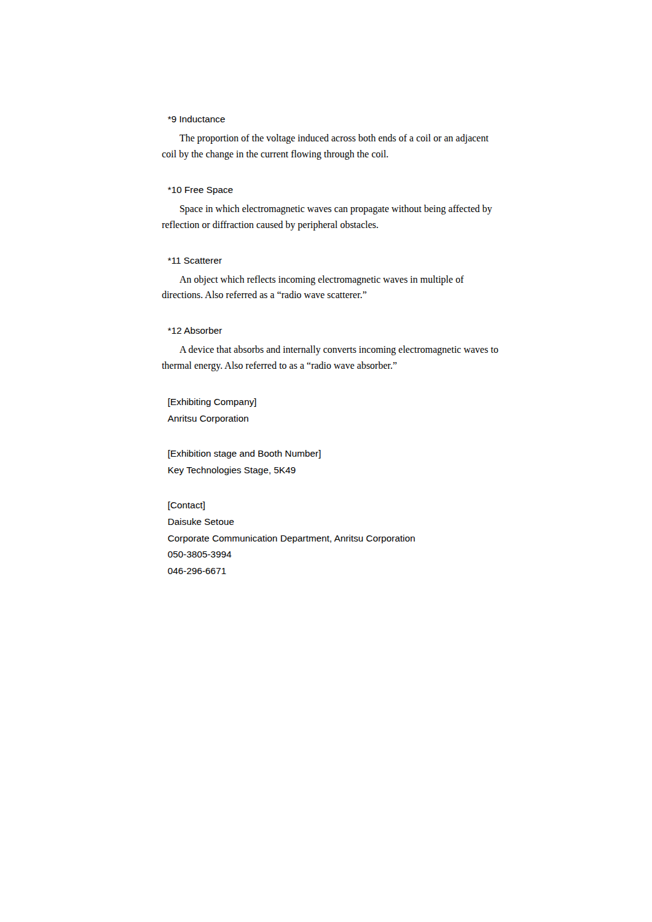*9 Inductance
The proportion of the voltage induced across both ends of a coil or an adjacent coil by the change in the current flowing through the coil.
*10 Free Space
Space in which electromagnetic waves can propagate without being affected by reflection or diffraction caused by peripheral obstacles.
*11 Scatterer
An object which reflects incoming electromagnetic waves in multiple of directions. Also referred as a “radio wave scatterer.”
*12 Absorber
A device that absorbs and internally converts incoming electromagnetic waves to thermal energy. Also referred to as a “radio wave absorber.”
[Exhibiting Company]
Anritsu Corporation
[Exhibition stage and Booth Number]
Key Technologies Stage, 5K49
[Contact]
Daisuke Setoue
Corporate Communication Department, Anritsu Corporation
050-3805-3994
046-296-6671